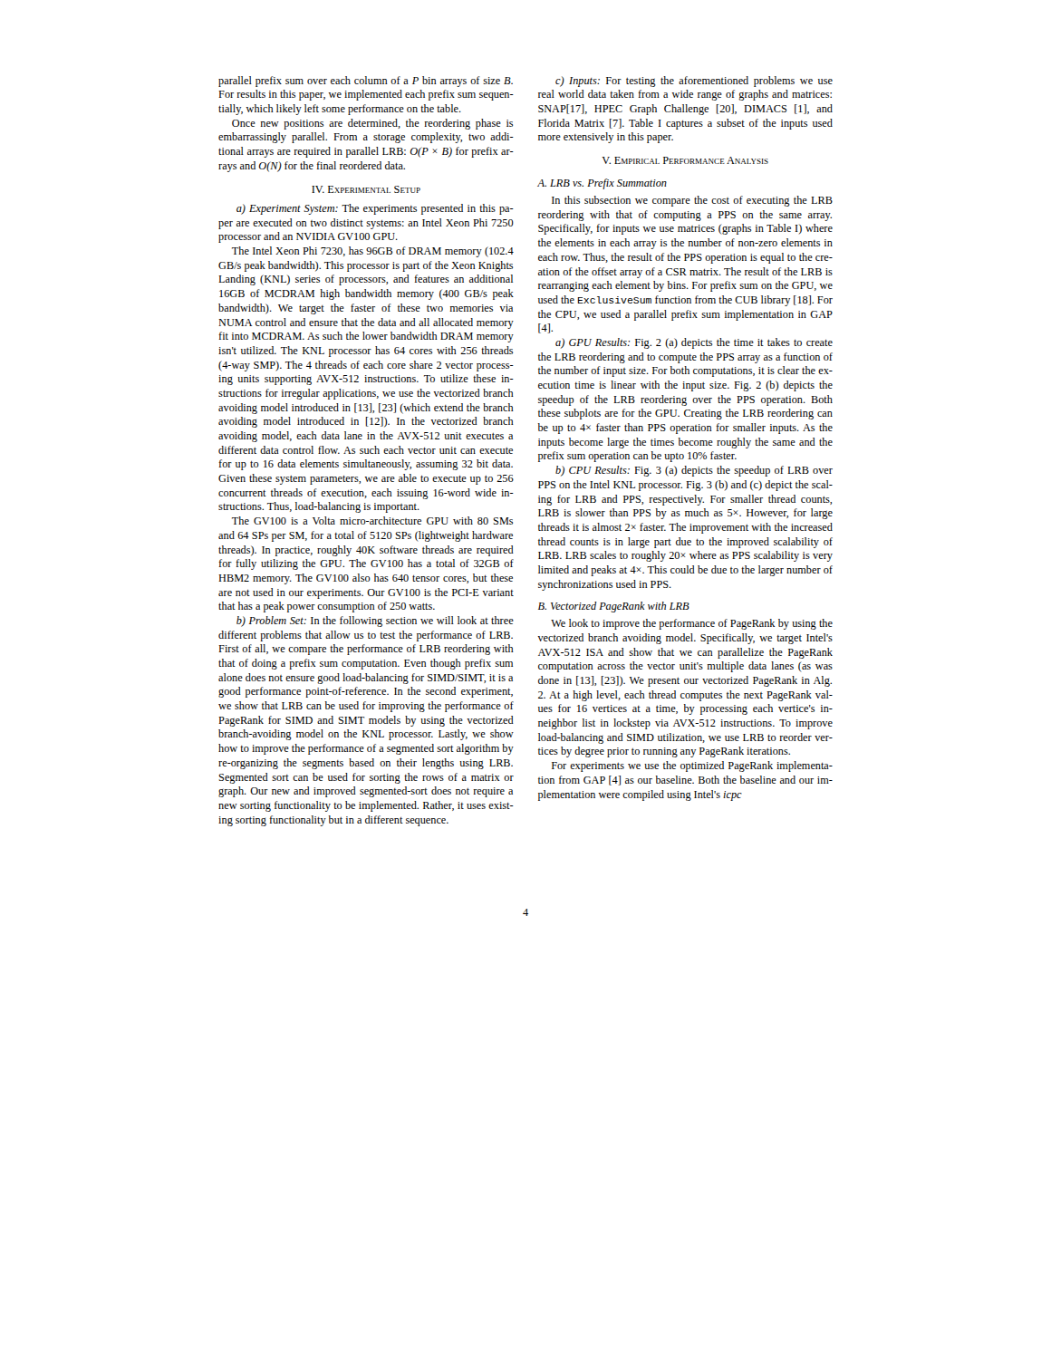parallel prefix sum over each column of a P bin arrays of size B. For results in this paper, we implemented each prefix sum sequentially, which likely left some performance on the table.
Once new positions are determined, the reordering phase is embarrassingly parallel. From a storage complexity, two additional arrays are required in parallel LRB: O(P × B) for prefix arrays and O(N) for the final reordered data.
IV. Experimental Setup
a) Experiment System: The experiments presented in this paper are executed on two distinct systems: an Intel Xeon Phi 7250 processor and an NVIDIA GV100 GPU.
The Intel Xeon Phi 7230, has 96GB of DRAM memory (102.4 GB/s peak bandwidth). This processor is part of the Xeon Knights Landing (KNL) series of processors, and features an additional 16GB of MCDRAM high bandwidth memory (400 GB/s peak bandwidth). We target the faster of these two memories via NUMA control and ensure that the data and all allocated memory fit into MCDRAM. As such the lower bandwidth DRAM memory isn't utilized. The KNL processor has 64 cores with 256 threads (4-way SMP). The 4 threads of each core share 2 vector processing units supporting AVX-512 instructions. To utilize these instructions for irregular applications, we use the vectorized branch avoiding model introduced in [13], [23] (which extend the branch avoiding model introduced in [12]). In the vectorized branch avoiding model, each data lane in the AVX-512 unit executes a different data control flow. As such each vector unit can execute for up to 16 data elements simultaneously, assuming 32 bit data. Given these system parameters, we are able to execute up to 256 concurrent threads of execution, each issuing 16-word wide instructions. Thus, load-balancing is important.
The GV100 is a Volta micro-architecture GPU with 80 SMs and 64 SPs per SM, for a total of 5120 SPs (lightweight hardware threads). In practice, roughly 40K software threads are required for fully utilizing the GPU. The GV100 has a total of 32GB of HBM2 memory. The GV100 also has 640 tensor cores, but these are not used in our experiments. Our GV100 is the PCI-E variant that has a peak power consumption of 250 watts.
b) Problem Set: In the following section we will look at three different problems that allow us to test the performance of LRB. First of all, we compare the performance of LRB reordering with that of doing a prefix sum computation. Even though prefix sum alone does not ensure good load-balancing for SIMD/SIMT, it is a good performance point-of-reference. In the second experiment, we show that LRB can be used for improving the performance of PageRank for SIMD and SIMT models by using the vectorized branch-avoiding model on the KNL processor. Lastly, we show how to improve the performance of a segmented sort algorithm by re-organizing the segments based on their lengths using LRB. Segmented sort can be used for sorting the rows of a matrix or graph. Our new and improved segmented-sort does not require a new sorting functionality to be implemented. Rather, it uses existing sorting functionality but in a different sequence.
c) Inputs: For testing the aforementioned problems we use real world data taken from a wide range of graphs and matrices: SNAP[17], HPEC Graph Challenge [20], DIMACS [1], and Florida Matrix [7]. Table I captures a subset of the inputs used more extensively in this paper.
V. Empirical Performance Analysis
A. LRB vs. Prefix Summation
In this subsection we compare the cost of executing the LRB reordering with that of computing a PPS on the same array. Specifically, for inputs we use matrices (graphs in Table I) where the elements in each array is the number of non-zero elements in each row. Thus, the result of the PPS operation is equal to the creation of the offset array of a CSR matrix. The result of the LRB is rearranging each element by bins. For prefix sum on the GPU, we used the ExclusiveSum function from the CUB library [18]. For the CPU, we used a parallel prefix sum implementation in GAP [4].
a) GPU Results: Fig. 2 (a) depicts the time it takes to create the LRB reordering and to compute the PPS array as a function of the number of input size. For both computations, it is clear the execution time is linear with the input size. Fig. 2 (b) depicts the speedup of the LRB reordering over the PPS operation. Both these subplots are for the GPU. Creating the LRB reordering can be up to 4× faster than PPS operation for smaller inputs. As the inputs become large the times become roughly the same and the prefix sum operation can be upto 10% faster.
b) CPU Results: Fig. 3 (a) depicts the speedup of LRB over PPS on the Intel KNL processor. Fig. 3 (b) and (c) depict the scaling for LRB and PPS, respectively. For smaller thread counts, LRB is slower than PPS by as much as 5×. However, for large threads it is almost 2× faster. The improvement with the increased thread counts is in large part due to the improved scalability of LRB. LRB scales to roughly 20× where as PPS scalability is very limited and peaks at 4×. This could be due to the larger number of synchronizations used in PPS.
B. Vectorized PageRank with LRB
We look to improve the performance of PageRank by using the vectorized branch avoiding model. Specifically, we target Intel's AVX-512 ISA and show that we can parallelize the PageRank computation across the vector unit's multiple data lanes (as was done in [13], [23]). We present our vectorized PageRank in Alg. 2. At a high level, each thread computes the next PageRank values for 16 vertices at a time, by processing each vertice's in-neighbor list in lockstep via AVX-512 instructions. To improve load-balancing and SIMD utilization, we use LRB to reorder vertices by degree prior to running any PageRank iterations.
For experiments we use the optimized PageRank implementation from GAP [4] as our baseline. Both the baseline and our implementation were compiled using Intel's icpc
4